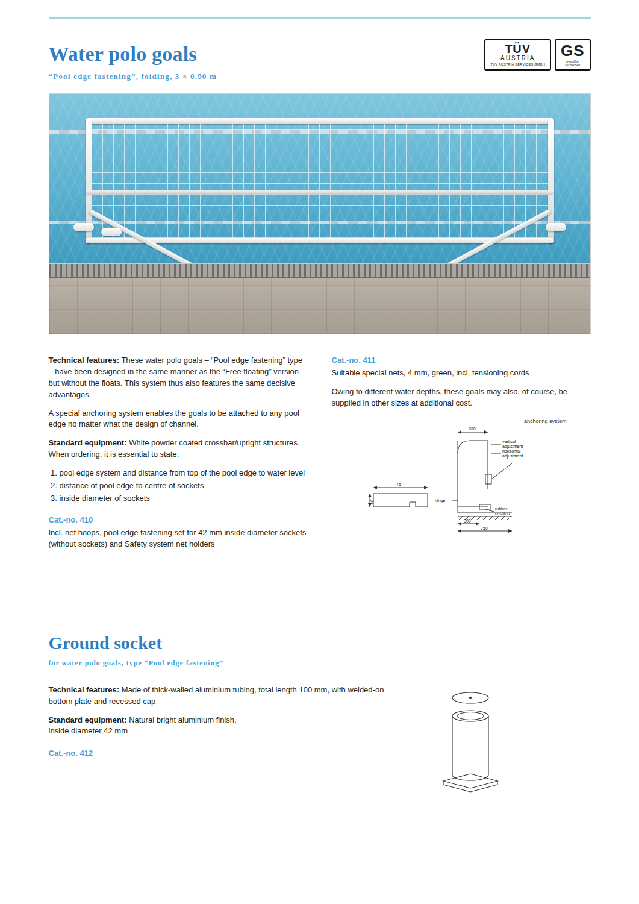Water polo goals
“Pool edge fastening”, folding, 3 × 0.90 m
TÜV AUSTRIA TÜV AUSTRIA SERVICES GMBH
GS geprüfte
Sicherheit
Technical features: These water polo goals – “Pool edge fastening” type – have been designed in the same manner as the “Free floating” version – but without the floats. This system thus also features the same decisive advantages.
A special anchoring system enables the goals to be attached to any pool edge no matter what the design of channel.
Standard equipment: White powder coated crossbar/upright structures. When ordering, it is essential to state:
pool edge system and distance from top of the pool edge to water level
distance of pool edge to centre of sockets
inside diameter of sockets
Cat.-no. 410
Incl. net hoops, pool edge fastening set for 42 mm inside diameter sockets (without sockets) and Safety system net holders
Cat.-no. 411
Suitable special nets, 4 mm, green, incl. tensioning cords
Owing to different water depths, these goals may also, of course, be supplied in other sizes at additional cost.
650 75 40 300 750 vertical adjustment horizontal adjustment hinge rubber cushion
anchoring system
Ground socket
for water polo goals, type “Pool edge fastening”
Technical features: Made of thick-walled aluminium tubing, total length 100 mm, with welded-on bottom plate and recessed cap
Standard equipment: Natural bright aluminium finish,
inside diameter 42 mm
Cat.-no. 412